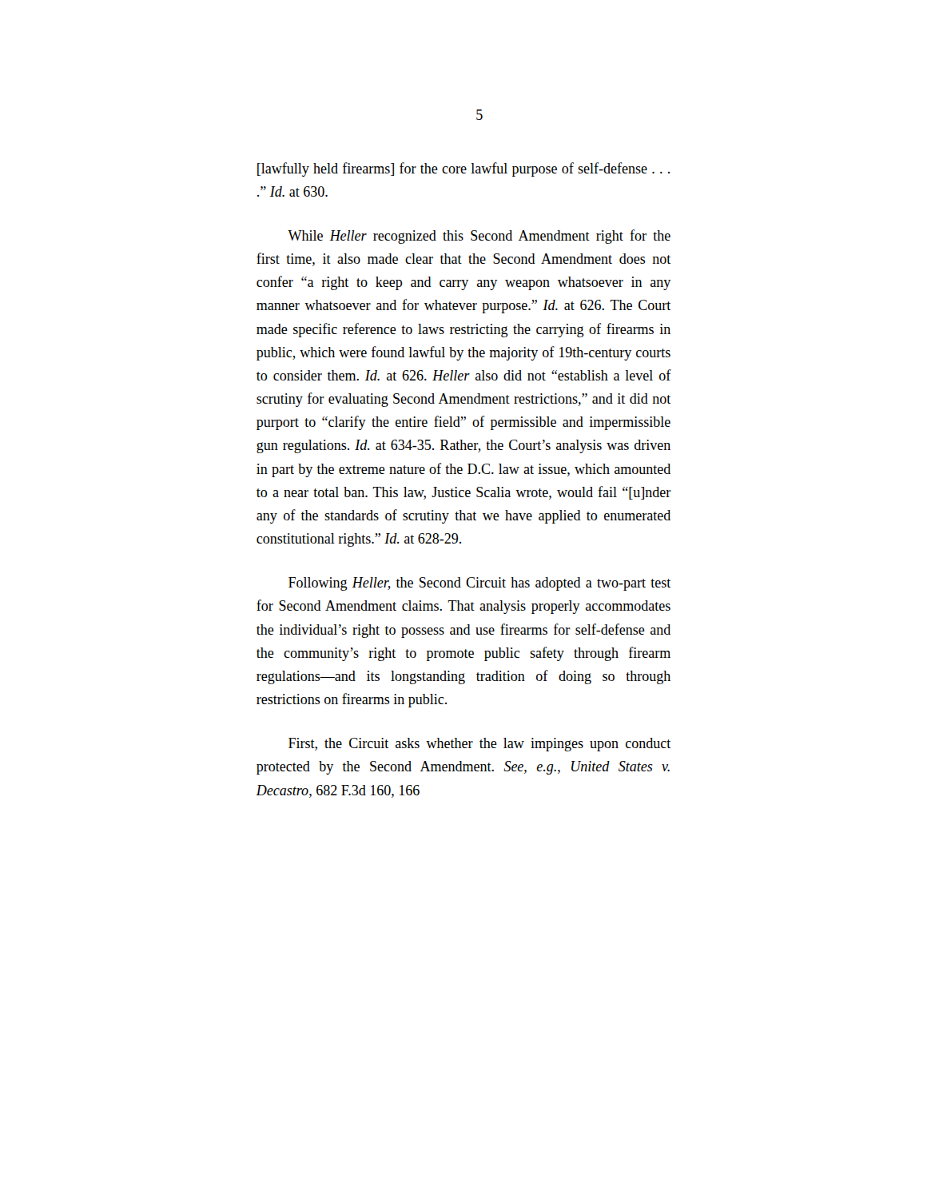5
[lawfully held firearms] for the core lawful purpose of self-defense . . . .” Id. at 630.
While Heller recognized this Second Amendment right for the first time, it also made clear that the Second Amendment does not confer “a right to keep and carry any weapon whatsoever in any manner whatsoever and for whatever purpose.” Id. at 626. The Court made specific reference to laws restricting the carrying of firearms in public, which were found lawful by the majority of 19th-century courts to consider them. Id. at 626. Heller also did not “establish a level of scrutiny for evaluating Second Amendment restrictions,” and it did not purport to “clarify the entire field” of permissible and impermissible gun regulations. Id. at 634-35. Rather, the Court’s analysis was driven in part by the extreme nature of the D.C. law at issue, which amounted to a near total ban. This law, Justice Scalia wrote, would fail “[u]nder any of the standards of scrutiny that we have applied to enumerated constitutional rights.” Id. at 628-29.
Following Heller, the Second Circuit has adopted a two-part test for Second Amendment claims. That analysis properly accommodates the individual’s right to possess and use firearms for self-defense and the community’s right to promote public safety through firearm regulations—and its longstanding tradition of doing so through restrictions on firearms in public.
First, the Circuit asks whether the law impinges upon conduct protected by the Second Amendment. See, e.g., United States v. Decastro, 682 F.3d 160, 166